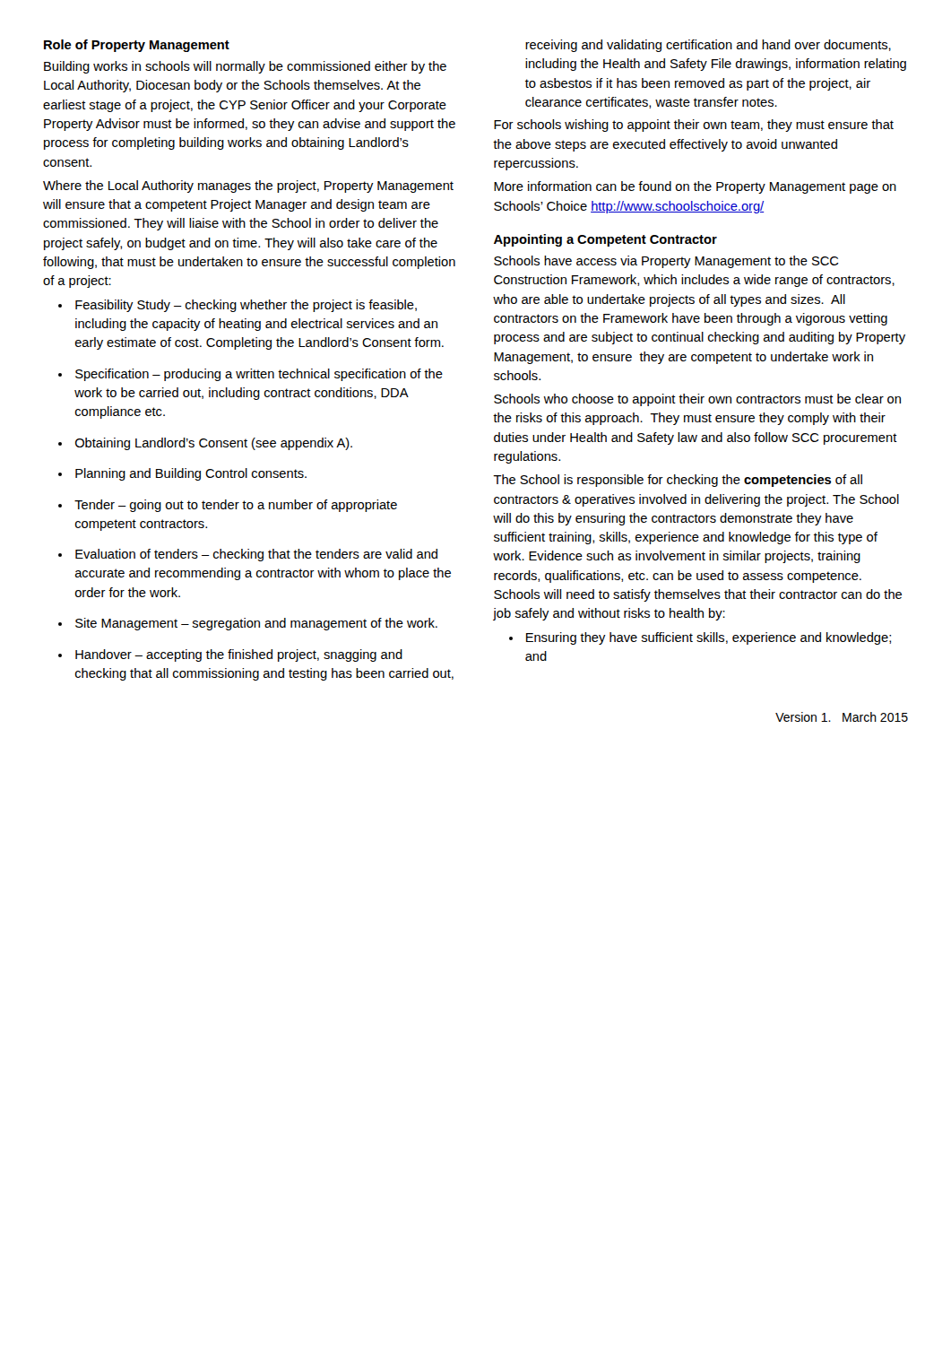Role of Property Management
Building works in schools will normally be commissioned either by the Local Authority, Diocesan body or the Schools themselves. At the earliest stage of a project, the CYP Senior Officer and your Corporate Property Advisor must be informed, so they can advise and support the process for completing building works and obtaining Landlord’s consent.
Where the Local Authority manages the project, Property Management will ensure that a competent Project Manager and design team are commissioned. They will liaise with the School in order to deliver the project safely, on budget and on time. They will also take care of the following, that must be undertaken to ensure the successful completion of a project:
Feasibility Study – checking whether the project is feasible, including the capacity of heating and electrical services and an early estimate of cost. Completing the Landlord’s Consent form.
Specification – producing a written technical specification of the work to be carried out, including contract conditions, DDA compliance etc.
Obtaining Landlord’s Consent (see appendix A).
Planning and Building Control consents.
Tender – going out to tender to a number of appropriate competent contractors.
Evaluation of tenders – checking that the tenders are valid and accurate and recommending a contractor with whom to place the order for the work.
Site Management – segregation and management of the work.
Handover – accepting the finished project, snagging and checking that all commissioning and testing has been carried out, receiving and validating certification and hand over documents, including the Health and Safety File drawings, information relating to asbestos if it has been removed as part of the project, air clearance certificates, waste transfer notes.
For schools wishing to appoint their own team, they must ensure that the above steps are executed effectively to avoid unwanted repercussions.
More information can be found on the Property Management page on Schools’ Choice http://www.schoolschoice.org/
Appointing a Competent Contractor
Schools have access via Property Management to the SCC Construction Framework, which includes a wide range of contractors, who are able to undertake projects of all types and sizes. All contractors on the Framework have been through a vigorous vetting process and are subject to continual checking and auditing by Property Management, to ensure they are competent to undertake work in schools.
Schools who choose to appoint their own contractors must be clear on the risks of this approach. They must ensure they comply with their duties under Health and Safety law and also follow SCC procurement regulations.
The School is responsible for checking the competencies of all contractors & operatives involved in delivering the project. The School will do this by ensuring the contractors demonstrate they have sufficient training, skills, experience and knowledge for this type of work. Evidence such as involvement in similar projects, training records, qualifications, etc. can be used to assess competence. Schools will need to satisfy themselves that their contractor can do the job safely and without risks to health by:
Ensuring they have sufficient skills, experience and knowledge; and
Version 1. March 2015